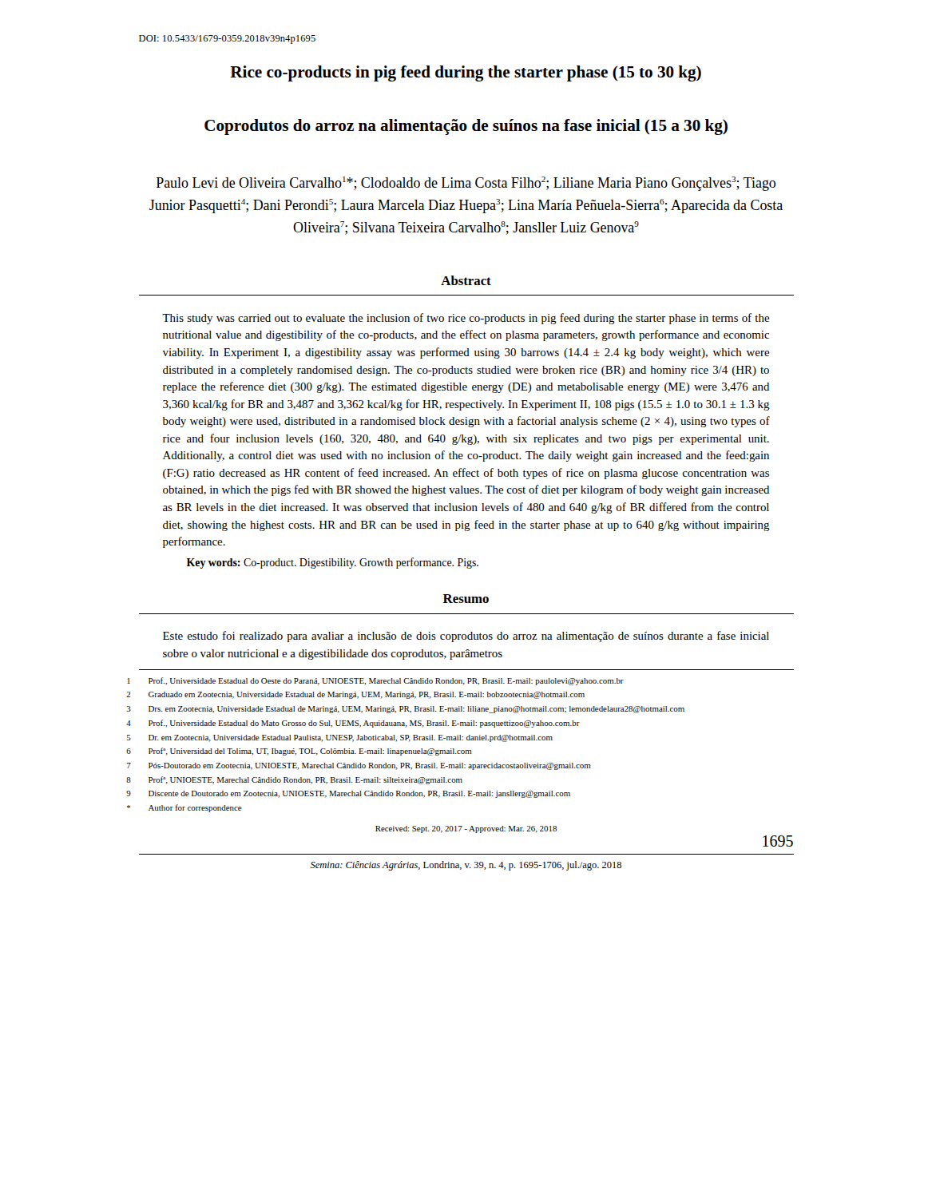DOI: 10.5433/1679-0359.2018v39n4p1695
Rice co-products in pig feed during the starter phase (15 to 30 kg)
Coprodutos do arroz na alimentação de suínos na fase inicial (15 a 30 kg)
Paulo Levi de Oliveira Carvalho1*; Clodoaldo de Lima Costa Filho2; Liliane Maria Piano Gonçalves3; Tiago Junior Pasquetti4; Dani Perondi5; Laura Marcela Diaz Huepa3; Lina María Peñuela-Sierra6; Aparecida da Costa Oliveira7; Silvana Teixeira Carvalho8; Jansller Luiz Genova9
Abstract
This study was carried out to evaluate the inclusion of two rice co-products in pig feed during the starter phase in terms of the nutritional value and digestibility of the co-products, and the effect on plasma parameters, growth performance and economic viability. In Experiment I, a digestibility assay was performed using 30 barrows (14.4 ± 2.4 kg body weight), which were distributed in a completely randomised design. The co-products studied were broken rice (BR) and hominy rice 3/4 (HR) to replace the reference diet (300 g/kg). The estimated digestible energy (DE) and metabolisable energy (ME) were 3,476 and 3,360 kcal/kg for BR and 3,487 and 3,362 kcal/kg for HR, respectively. In Experiment II, 108 pigs (15.5 ± 1.0 to 30.1 ± 1.3 kg body weight) were used, distributed in a randomised block design with a factorial analysis scheme (2 × 4), using two types of rice and four inclusion levels (160, 320, 480, and 640 g/kg), with six replicates and two pigs per experimental unit. Additionally, a control diet was used with no inclusion of the co-product. The daily weight gain increased and the feed:gain (F:G) ratio decreased as HR content of feed increased. An effect of both types of rice on plasma glucose concentration was obtained, in which the pigs fed with BR showed the highest values. The cost of diet per kilogram of body weight gain increased as BR levels in the diet increased. It was observed that inclusion levels of 480 and 640 g/kg of BR differed from the control diet, showing the highest costs. HR and BR can be used in pig feed in the starter phase at up to 640 g/kg without impairing performance.
Key words: Co-product. Digestibility. Growth performance. Pigs.
Resumo
Este estudo foi realizado para avaliar a inclusão de dois coprodutos do arroz na alimentação de suínos durante a fase inicial sobre o valor nutricional e a digestibilidade dos coprodutos, parâmetros
1 Prof., Universidade Estadual do Oeste do Paraná, UNIOESTE, Marechal Cândido Rondon, PR, Brasil. E-mail: paulolevi@yahoo.com.br
2 Graduado em Zootecnia, Universidade Estadual de Maringá, UEM, Maringá, PR, Brasil. E-mail: bobzootecnia@hotmail.com
3 Drs. em Zootecnia, Universidade Estadual de Maringá, UEM, Maringá, PR, Brasil. E-mail: liliane_piano@hotmail.com; lemondedelaura28@hotmail.com
4 Prof., Universidade Estadual do Mato Grosso do Sul, UEMS, Aquidauana, MS, Brasil. E-mail: pasquettizoo@yahoo.com.br
5 Dr. em Zootecnia, Universidade Estadual Paulista, UNESP, Jaboticabal, SP, Brasil. E-mail: daniel.prd@hotmail.com
6 Profª, Universidad del Tolima, UT, Ibagué, TOL, Colômbia. E-mail: linapenuela@gmail.com
7 Pós-Doutorado em Zootecnia, UNIOESTE, Marechal Cândido Rondon, PR, Brasil. E-mail: aparecidacostaoliveira@gmail.com
8 Profª, UNIOESTE, Marechal Cândido Rondon, PR, Brasil. E-mail: silteixeira@gmail.com
9 Discente de Doutorado em Zootecnia, UNIOESTE, Marechal Cândido Rondon, PR, Brasil. E-mail: jansllerg@gmail.com
*Author for correspondence
Received: Sept. 20, 2017 - Approved: Mar. 26, 2018
1695
Semina: Ciências Agrárias, Londrina, v. 39, n. 4, p. 1695-1706, jul./ago. 2018